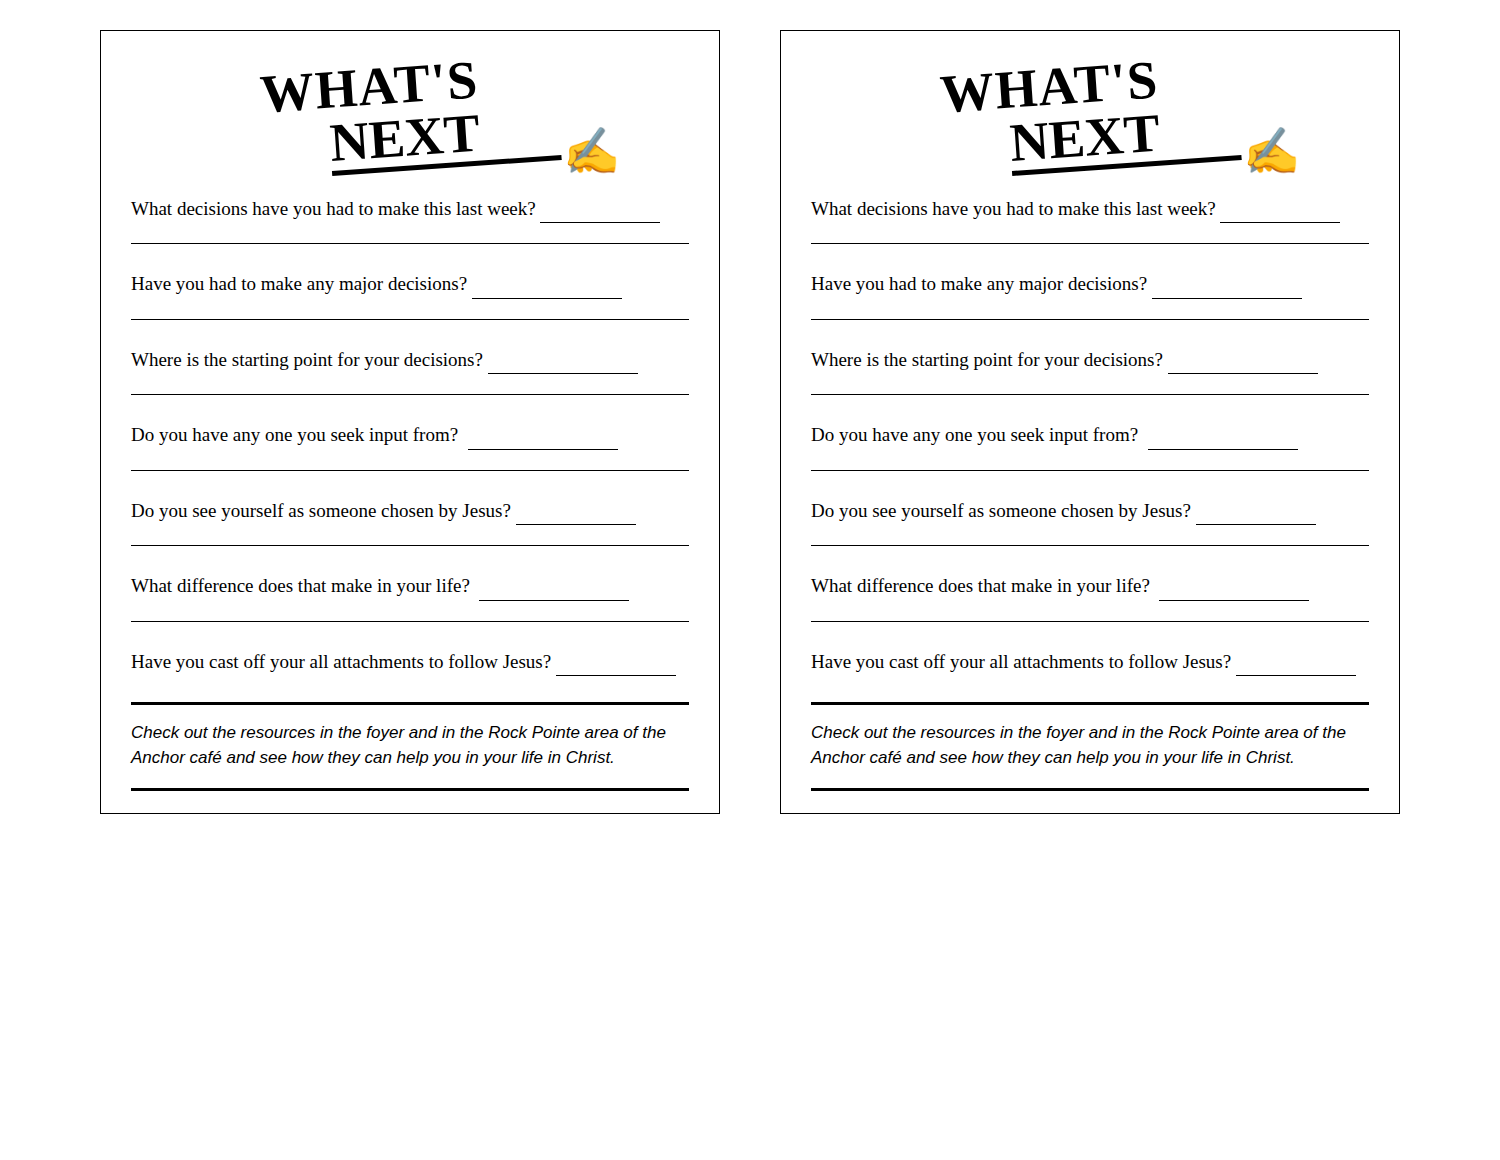WHAT'S NEXT ✍
What decisions have you had to make this last week?
Have you had to make any major decisions?
Where is the starting point for your decisions?
Do you have any one you seek input from?
Do you see yourself as someone chosen by Jesus?
What difference does that make in your life?
Have you cast off your all attachments to follow Jesus?
Check out the resources in the foyer and in the Rock Pointe area of the Anchor café and see how they can help you in your life in Christ.
WHAT'S NEXT ✍
What decisions have you had to make this last week?
Have you had to make any major decisions?
Where is the starting point for your decisions?
Do you have any one you seek input from?
Do you see yourself as someone chosen by Jesus?
What difference does that make in your life?
Have you cast off your all attachments to follow Jesus?
Check out the resources in the foyer and in the Rock Pointe area of the Anchor café and see how they can help you in your life in Christ.